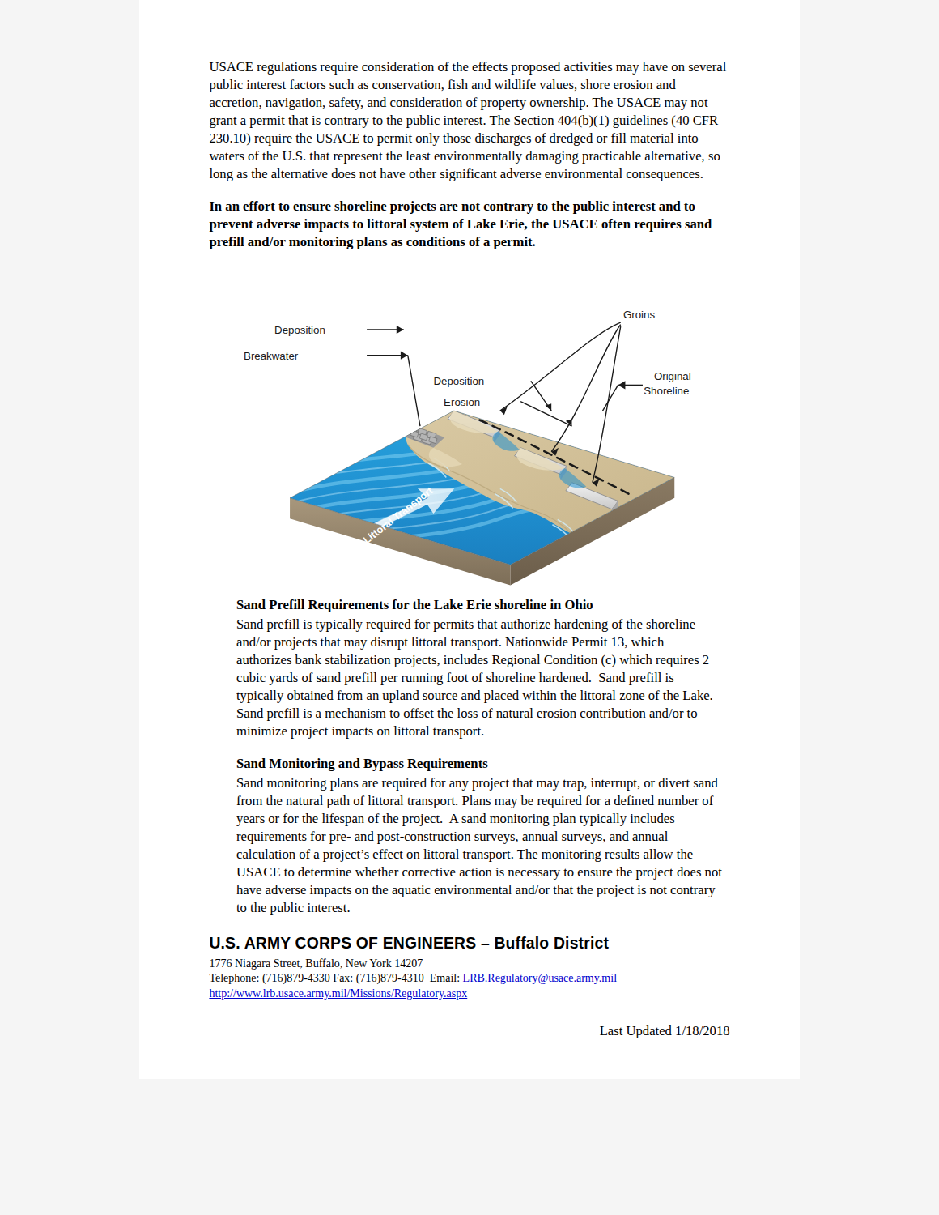USACE regulations require consideration of the effects proposed activities may have on several public interest factors such as conservation, fish and wildlife values, shore erosion and accretion, navigation, safety, and consideration of property ownership. The USACE may not grant a permit that is contrary to the public interest. The Section 404(b)(1) guidelines (40 CFR 230.10) require the USACE to permit only those discharges of dredged or fill material into waters of the U.S. that represent the least environmentally damaging practicable alternative, so long as the alternative does not have other significant adverse environmental consequences.
In an effort to ensure shoreline projects are not contrary to the public interest and to prevent adverse impacts to littoral system of Lake Erie, the USACE often requires sand prefill and/or monitoring plans as conditions of a permit.
Diagram of littoral transport with groins and a breakwater An isometric block diagram of a shoreline showing littoral transport moving along the shore, three groins trapping sand with deposition on the updrift side and erosion on the downdrift side, an offshore breakwater causing deposition behind it, and the original shoreline position shown as a dashed line. Groins Deposition Breakwater Deposition Erosion Original Shoreline Littoral Transport
Sand Prefill Requirements for the Lake Erie shoreline in Ohio
Sand prefill is typically required for permits that authorize hardening of the shoreline and/or projects that may disrupt littoral transport. Nationwide Permit 13, which authorizes bank stabilization projects, includes Regional Condition (c) which requires 2 cubic yards of sand prefill per running foot of shoreline hardened. Sand prefill is typically obtained from an upland source and placed within the littoral zone of the Lake. Sand prefill is a mechanism to offset the loss of natural erosion contribution and/or to minimize project impacts on littoral transport.
Sand Monitoring and Bypass Requirements
Sand monitoring plans are required for any project that may trap, interrupt, or divert sand from the natural path of littoral transport. Plans may be required for a defined number of years or for the lifespan of the project. A sand monitoring plan typically includes requirements for pre- and post-construction surveys, annual surveys, and annual calculation of a project’s effect on littoral transport. The monitoring results allow the USACE to determine whether corrective action is necessary to ensure the project does not have adverse impacts on the aquatic environmental and/or that the project is not contrary to the public interest.
U.S. ARMY CORPS OF ENGINEERS – Buffalo District
1776 Niagara Street, Buffalo, New York 14207
Telephone: (716)879-4330 Fax: (716)879-4310 Email: LRB.Regulatory@usace.army.mil
http://www.lrb.usace.army.mil/Missions/Regulatory.aspx
Last Updated 1/18/2018